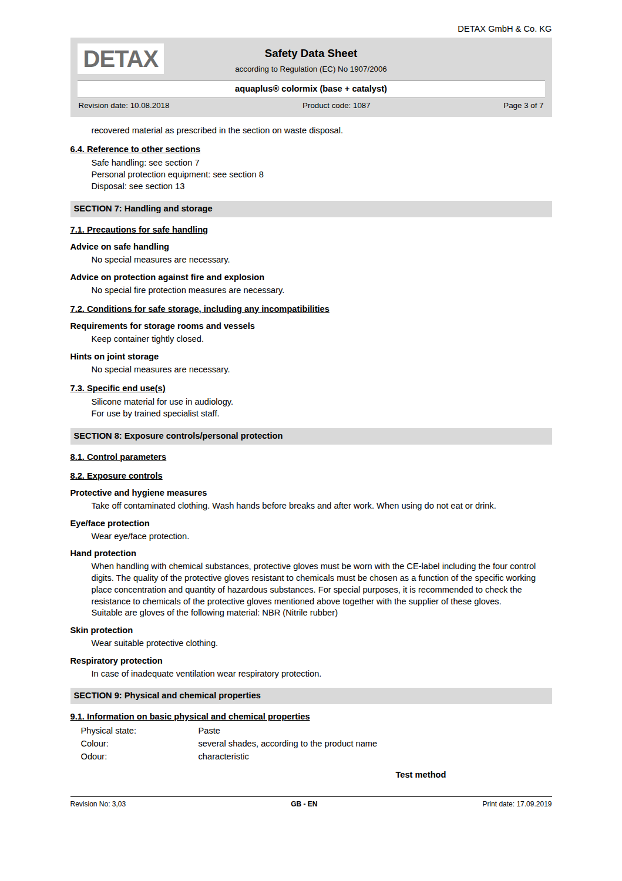DETAX GmbH & Co. KG
DETAX
Safety Data Sheet
according to Regulation (EC) No 1907/2006
aquaplus® colormix (base + catalyst)
Revision date: 10.08.2018
Product code: 1087
Page 3 of 7
recovered material as prescribed in the section on waste disposal.
6.4. Reference to other sections
Safe handling: see section 7
Personal protection equipment: see section 8
Disposal: see section 13
SECTION 7: Handling and storage
7.1. Precautions for safe handling
Advice on safe handling
No special measures are necessary.
Advice on protection against fire and explosion
No special fire protection measures are necessary.
7.2. Conditions for safe storage, including any incompatibilities
Requirements for storage rooms and vessels
Keep container tightly closed.
Hints on joint storage
No special measures are necessary.
7.3. Specific end use(s)
Silicone material for use in audiology.
For use by trained specialist staff.
SECTION 8: Exposure controls/personal protection
8.1. Control parameters
8.2. Exposure controls
Protective and hygiene measures
Take off contaminated clothing. Wash hands before breaks and after work. When using do not eat or drink.
Eye/face protection
Wear eye/face protection.
Hand protection
When handling with chemical substances, protective gloves must be worn with the CE-label including the four control digits. The quality of the protective gloves resistant to chemicals must be chosen as a function of the specific working place concentration and quantity of hazardous substances. For special purposes, it is recommended to check the resistance to chemicals of the protective gloves mentioned above together with the supplier of these gloves.
Suitable are gloves of the following material: NBR (Nitrile rubber)
Skin protection
Wear suitable protective clothing.
Respiratory protection
In case of inadequate ventilation wear respiratory protection.
SECTION 9: Physical and chemical properties
9.1. Information on basic physical and chemical properties
| Physical state: | Paste |
| Colour: | several shades, according to the product name |
| Odour: | characteristic |
Test method
Revision No: 3,03
GB - EN
Print date: 17.09.2019